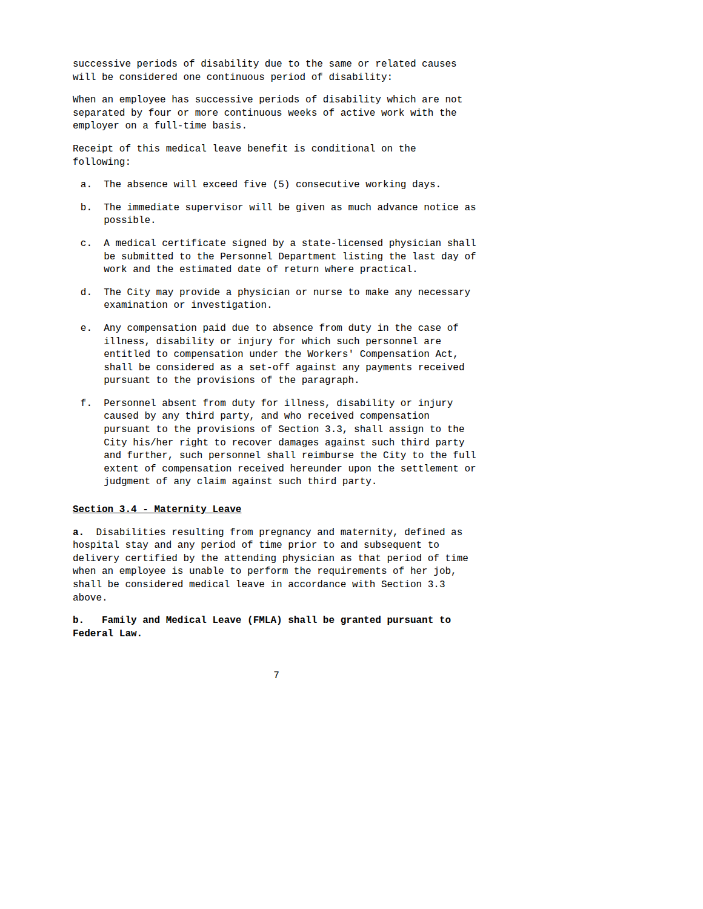successive periods of disability due to the same or related causes will be considered one continuous period of disability:
When an employee has successive periods of disability which are not separated by four or more continuous weeks of active work with the employer on a full-time basis.
Receipt of this medical leave benefit is conditional on the following:
a. The absence will exceed five (5) consecutive working days.
b. The immediate supervisor will be given as much advance notice as possible.
c. A medical certificate signed by a state-licensed physician shall be submitted to the Personnel Department listing the last day of work and the estimated date of return where practical.
d. The City may provide a physician or nurse to make any necessary examination or investigation.
e. Any compensation paid due to absence from duty in the case of illness, disability or injury for which such personnel are entitled to compensation under the Workers' Compensation Act, shall be considered as a set-off against any payments received pursuant to the provisions of the paragraph.
f. Personnel absent from duty for illness, disability or injury caused by any third party, and who received compensation pursuant to the provisions of Section 3.3, shall assign to the City his/her right to recover damages against such third party and further, such personnel shall reimburse the City to the full extent of compensation received hereunder upon the settlement or judgment of any claim against such third party.
Section 3.4 - Maternity Leave
a. Disabilities resulting from pregnancy and maternity, defined as hospital stay and any period of time prior to and subsequent to delivery certified by the attending physician as that period of time when an employee is unable to perform the requirements of her job, shall be considered medical leave in accordance with Section 3.3 above.
b. Family and Medical Leave (FMLA) shall be granted pursuant to Federal Law.
7